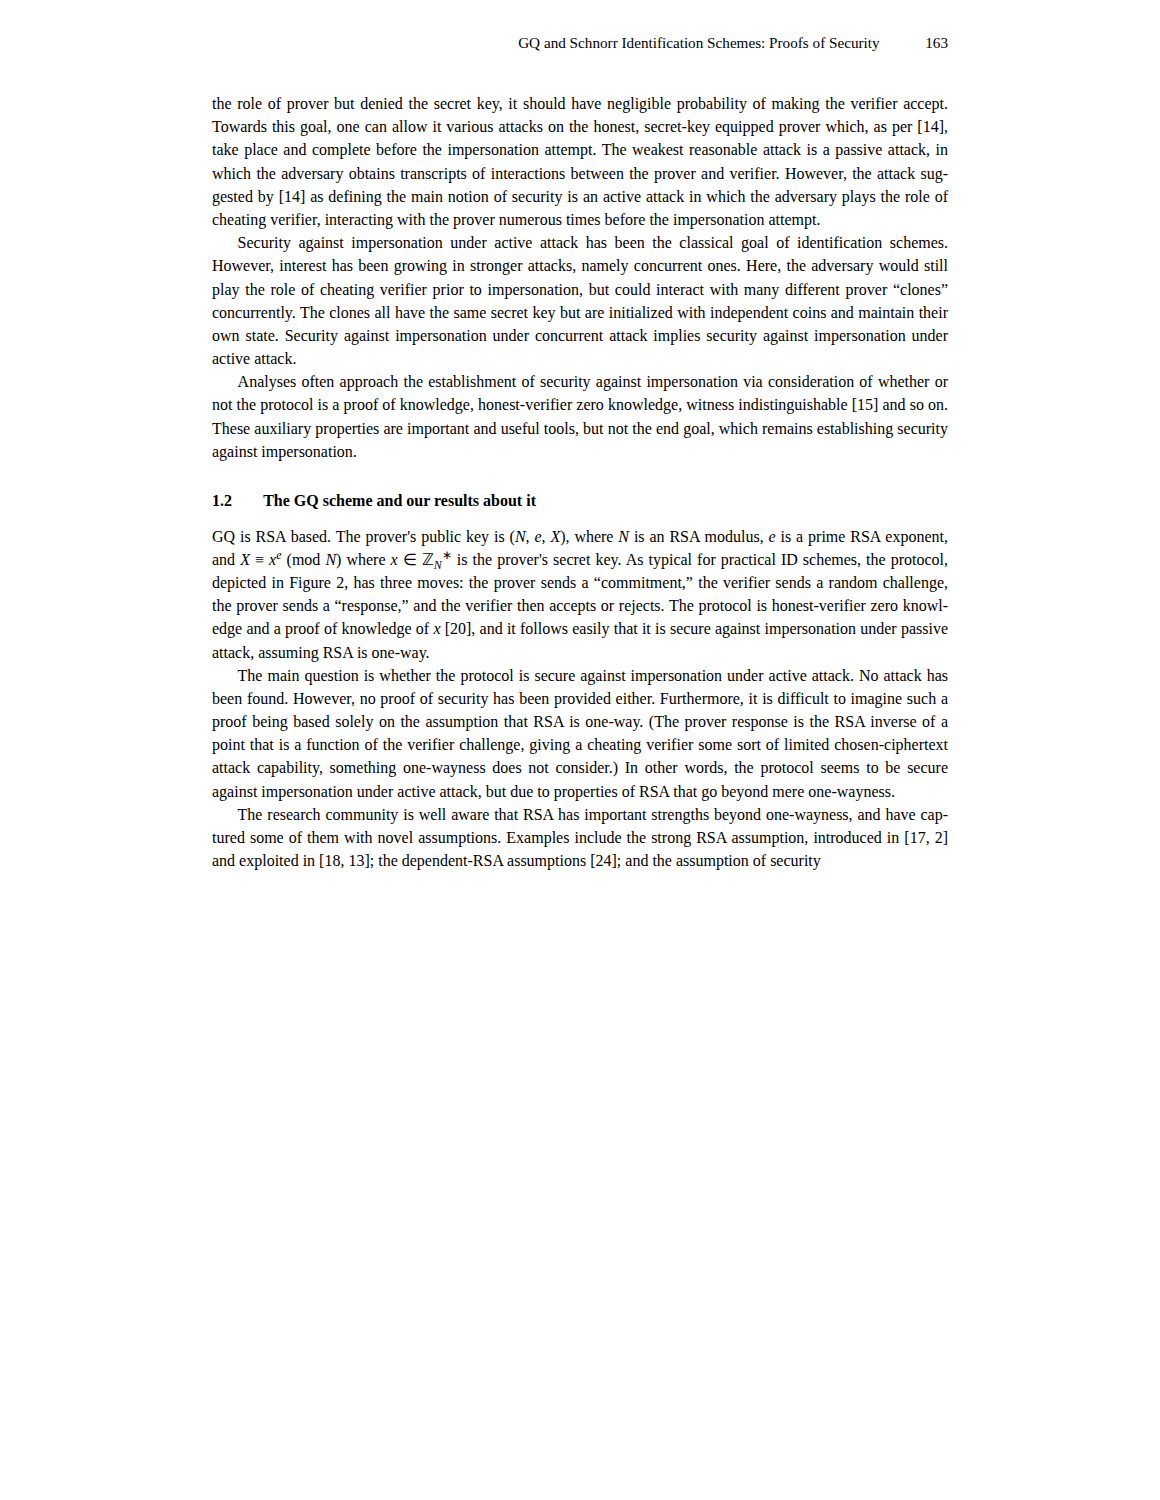GQ and Schnorr Identification Schemes: Proofs of Security 163
the role of prover but denied the secret key, it should have negligible probability of making the verifier accept. Towards this goal, one can allow it various attacks on the honest, secret-key equipped prover which, as per [14], take place and complete before the impersonation attempt. The weakest reasonable attack is a passive attack, in which the adversary obtains transcripts of interactions between the prover and verifier. However, the attack suggested by [14] as defining the main notion of security is an active attack in which the adversary plays the role of cheating verifier, interacting with the prover numerous times before the impersonation attempt.
Security against impersonation under active attack has been the classical goal of identification schemes. However, interest has been growing in stronger attacks, namely concurrent ones. Here, the adversary would still play the role of cheating verifier prior to impersonation, but could interact with many different prover “clones” concurrently. The clones all have the same secret key but are initialized with independent coins and maintain their own state. Security against impersonation under concurrent attack implies security against impersonation under active attack.
Analyses often approach the establishment of security against impersonation via consideration of whether or not the protocol is a proof of knowledge, honest-verifier zero knowledge, witness indistinguishable [15] and so on. These auxiliary properties are important and useful tools, but not the end goal, which remains establishing security against impersonation.
1.2 The GQ scheme and our results about it
GQ is RSA based. The prover's public key is (N, e, X), where N is an RSA modulus, e is a prime RSA exponent, and X ≡ xe (mod N) where x ∈ ℤN∗ is the prover's secret key. As typical for practical ID schemes, the protocol, depicted in Figure 2, has three moves: the prover sends a “commitment,” the verifier sends a random challenge, the prover sends a “response,” and the verifier then accepts or rejects. The protocol is honest-verifier zero knowledge and a proof of knowledge of x [20], and it follows easily that it is secure against impersonation under passive attack, assuming RSA is one-way.
The main question is whether the protocol is secure against impersonation under active attack. No attack has been found. However, no proof of security has been provided either. Furthermore, it is difficult to imagine such a proof being based solely on the assumption that RSA is one-way. (The prover response is the RSA inverse of a point that is a function of the verifier challenge, giving a cheating verifier some sort of limited chosen-ciphertext attack capability, something one-wayness does not consider.) In other words, the protocol seems to be secure against impersonation under active attack, but due to properties of RSA that go beyond mere one-wayness.
The research community is well aware that RSA has important strengths beyond one-wayness, and have captured some of them with novel assumptions. Examples include the strong RSA assumption, introduced in [17, 2] and exploited in [18, 13]; the dependent-RSA assumptions [24]; and the assumption of security